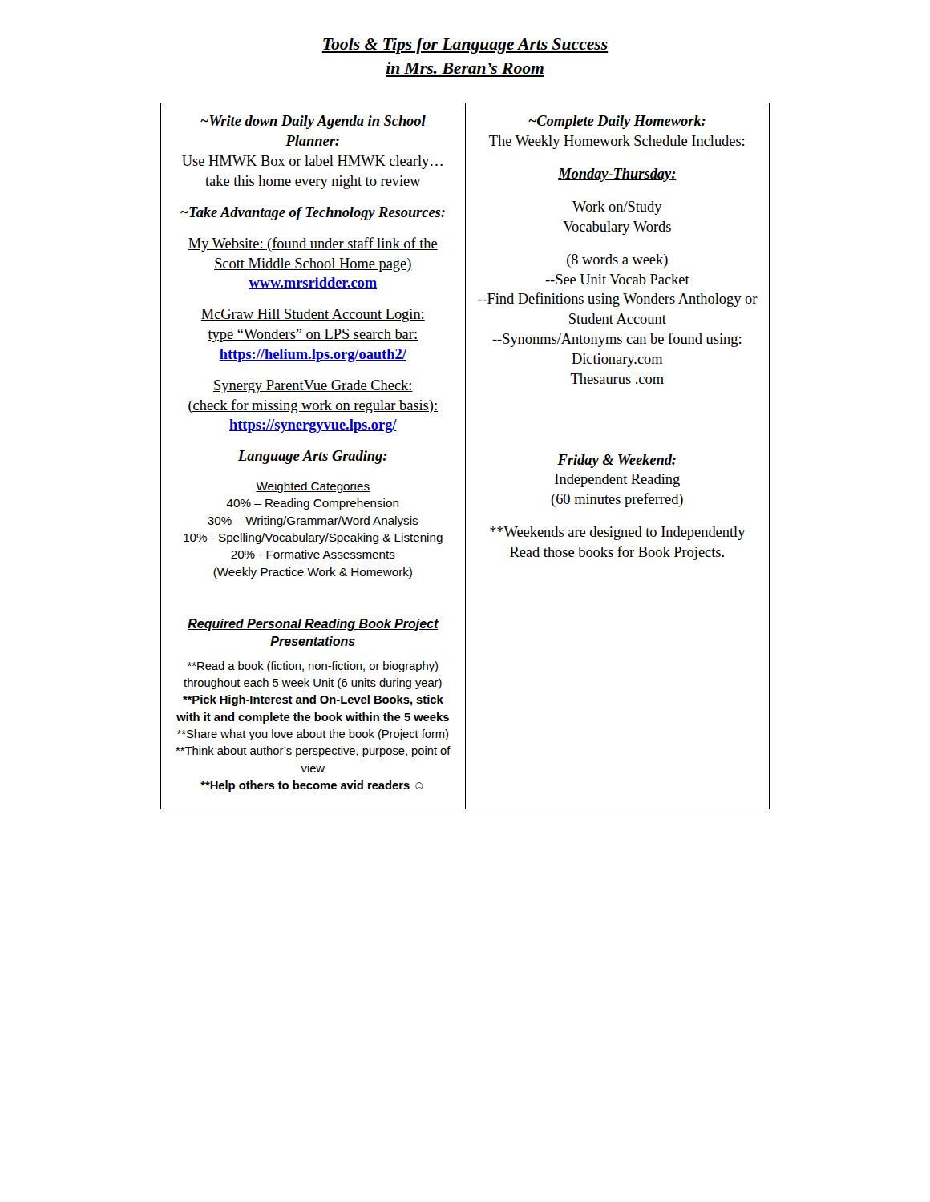Tools & Tips for Language Arts Success
in Mrs. Beran’s Room
| ~Write down Daily Agenda in School Planner: Use HMWK Box or label HMWK clearly… take this home every night to review ~Take Advantage of Technology Resources: My Website: (found under staff link of the Scott Middle School Home page) www.mrsridder.com McGraw Hill Student Account Login: type “Wonders” on LPS search bar: https://helium.lps.org/oauth2/ Synergy ParentVue Grade Check: (check for missing work on regular basis): https://synergyvue.lps.org/ Language Arts Grading: Weighted Categories 40% – Reading Comprehension 30% – Writing/Grammar/Word Analysis 10% - Spelling/Vocabulary/Speaking & Listening 20% - Formative Assessments (Weekly Practice Work & Homework) Required Personal Reading Book Project Presentations **Read a book (fiction, non-fiction, or biography) throughout each 5 week Unit (6 units during year) **Pick High-Interest and On-Level Books, stick with it and complete the book within the 5 weeks **Share what you love about the book (Project form) **Think about author’s perspective, purpose, point of view **Help others to become avid readers ☺ | ~Complete Daily Homework: The Weekly Homework Schedule Includes: Monday-Thursday: Work on/Study Vocabulary Words (8 words a week) --See Unit Vocab Packet --Find Definitions using Wonders Anthology or Student Account --Synonms/Antonyms can be found using: Dictionary.com Thesaurus .com Friday & Weekend: Independent Reading (60 minutes preferred) **Weekends are designed to Independently Read those books for Book Projects. |